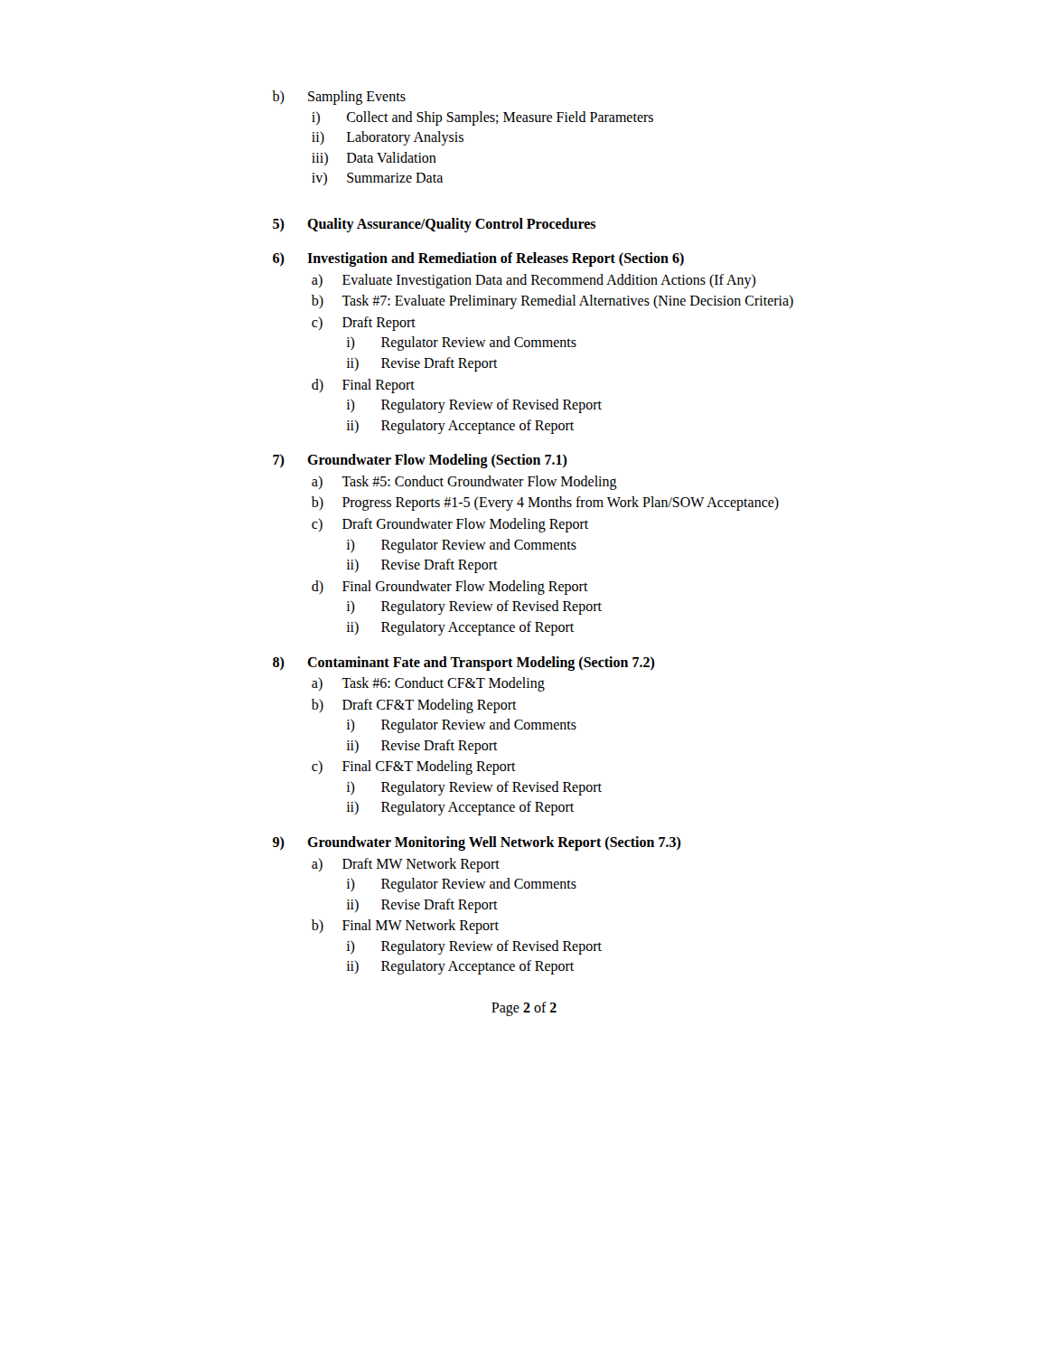b) Sampling Events
i) Collect and Ship Samples; Measure Field Parameters
ii) Laboratory Analysis
iii) Data Validation
iv) Summarize Data
5) Quality Assurance/Quality Control Procedures
6) Investigation and Remediation of Releases Report (Section 6)
a) Evaluate Investigation Data and Recommend Addition Actions (If Any)
b) Task #7: Evaluate Preliminary Remedial Alternatives (Nine Decision Criteria)
c) Draft Report
i) Regulator Review and Comments
ii) Revise Draft Report
d) Final Report
i) Regulatory Review of Revised Report
ii) Regulatory Acceptance of Report
7) Groundwater Flow Modeling (Section 7.1)
a) Task #5: Conduct Groundwater Flow Modeling
b) Progress Reports #1-5 (Every 4 Months from Work Plan/SOW Acceptance)
c) Draft Groundwater Flow Modeling Report
i) Regulator Review and Comments
ii) Revise Draft Report
d) Final Groundwater Flow Modeling Report
i) Regulatory Review of Revised Report
ii) Regulatory Acceptance of Report
8) Contaminant Fate and Transport Modeling (Section 7.2)
a) Task #6: Conduct CF&T Modeling
b) Draft CF&T Modeling Report
i) Regulator Review and Comments
ii) Revise Draft Report
c) Final CF&T Modeling Report
i) Regulatory Review of Revised Report
ii) Regulatory Acceptance of Report
9) Groundwater Monitoring Well Network Report (Section 7.3)
a) Draft MW Network Report
i) Regulator Review and Comments
ii) Revise Draft Report
b) Final MW Network Report
i) Regulatory Review of Revised Report
ii) Regulatory Acceptance of Report
Page 2 of 2